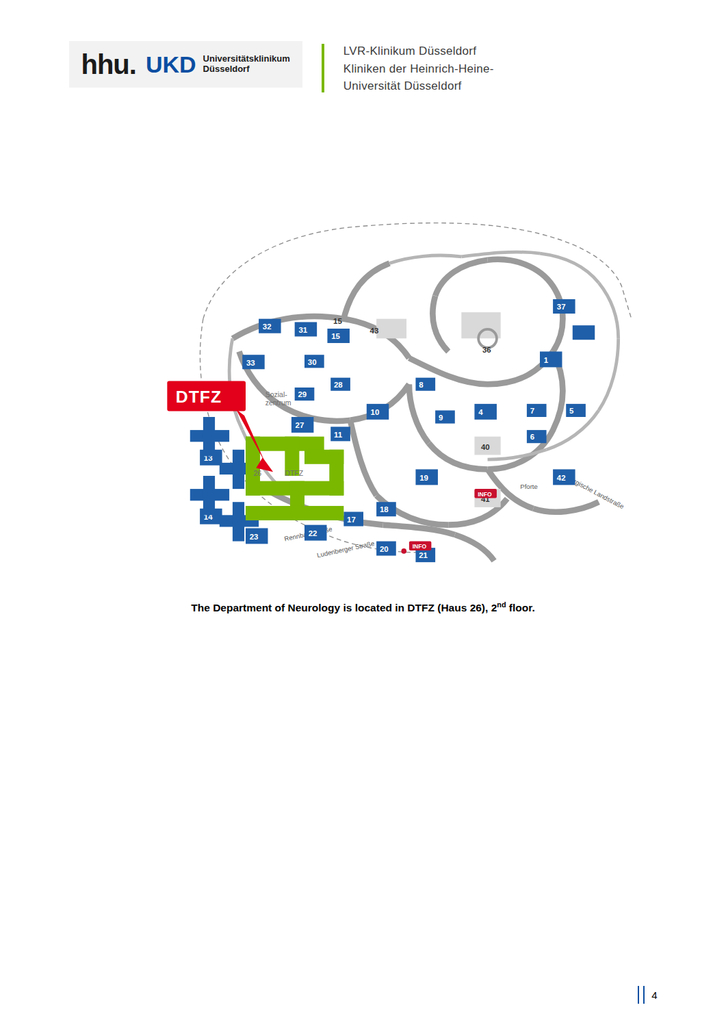hhu. UKD Universitätsklinikum
Düsseldorf
LVR-Klinikum Düsseldorf
Kliniken der Heinrich-Heine-
Universität Düsseldorf
Campus map of LVR-Klinikum Düsseldorf Schematic site plan showing numbered buildings. The DTFZ building (Haus 26) is highlighted in green and marked with a red label and arrow. Rennbahnstraße Ludenberger Straße Bergische Landstraße Pforte 32 31 15 15 43 37 33 30 28 29 10 27 11 8 9 4 7 5 6 1 40 19 42 41 18 17 20 21 22 23 13 14 26 DTFZ Sozial- zentrum 36 INFO INFO DTFZ
The Department of Neurology is located in DTFZ (Haus 26), 2nd floor.
4